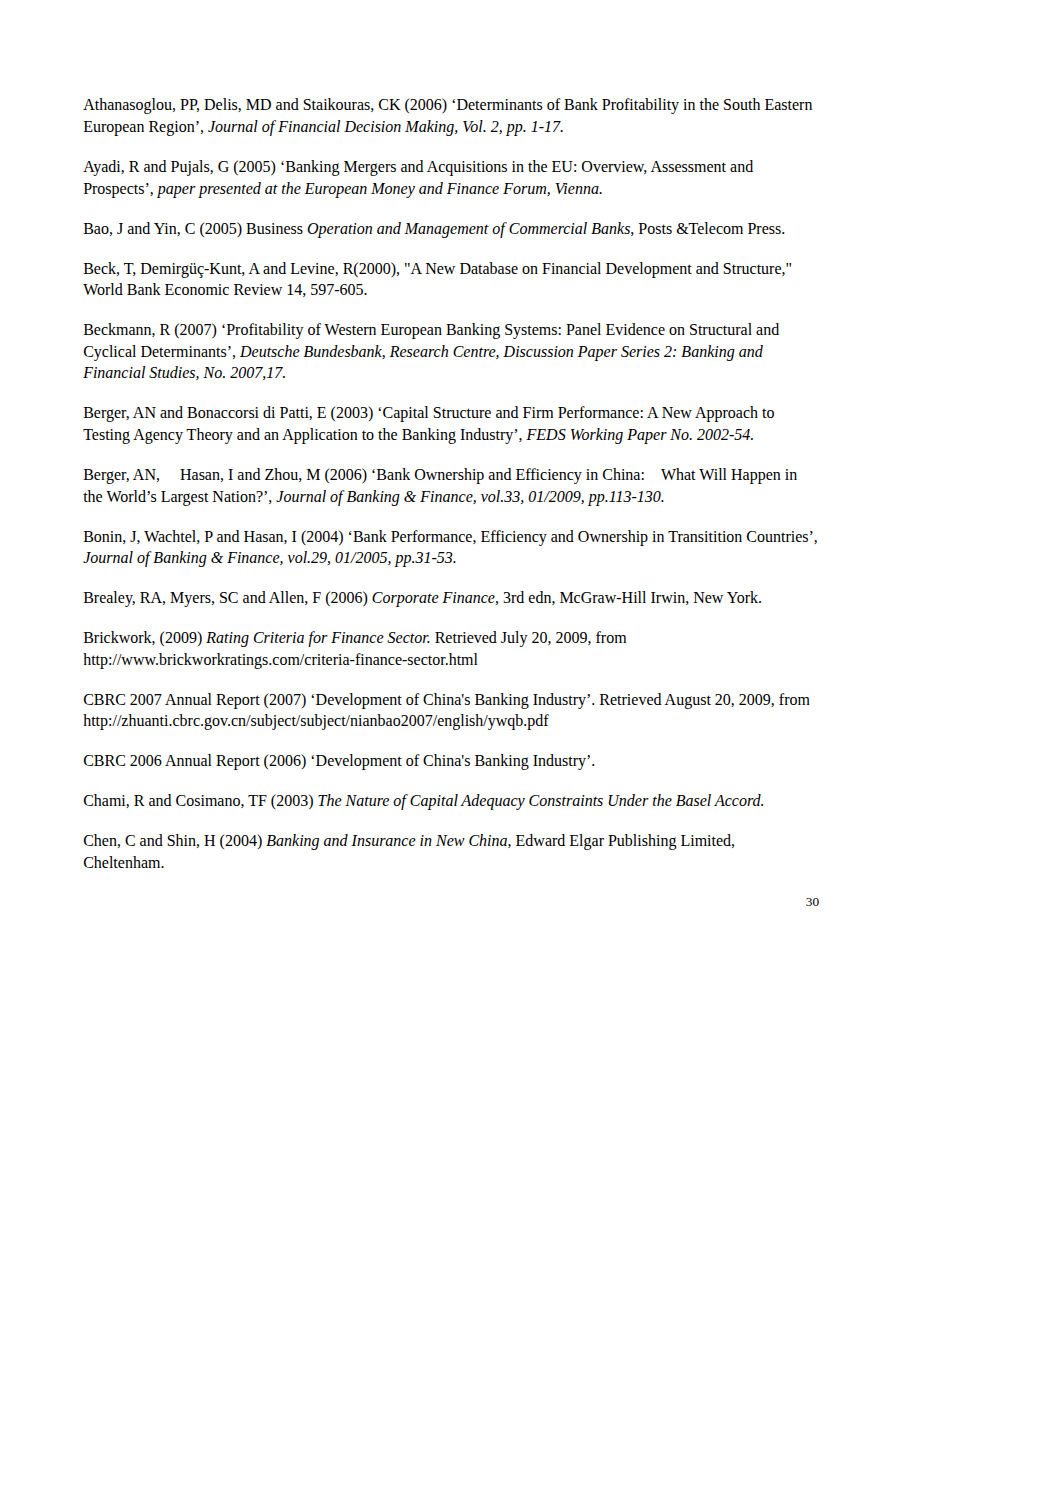Athanasoglou, PP, Delis, MD and Staikouras, CK (2006) ‘Determinants of Bank Profitability in the South Eastern European Region’, Journal of Financial Decision Making, Vol. 2, pp. 1-17.
Ayadi, R and Pujals, G (2005) ‘Banking Mergers and Acquisitions in the EU: Overview, Assessment and Prospects’, paper presented at the European Money and Finance Forum, Vienna.
Bao, J and Yin, C (2005) Business Operation and Management of Commercial Banks, Posts &Telecom Press.
Beck, T, Demirgüç-Kunt, A and Levine, R(2000), "A New Database on Financial Development and Structure," World Bank Economic Review 14, 597-605.
Beckmann, R (2007) ‘Profitability of Western European Banking Systems: Panel Evidence on Structural and Cyclical Determinants’, Deutsche Bundesbank, Research Centre, Discussion Paper Series 2: Banking and Financial Studies, No. 2007,17.
Berger, AN and Bonaccorsi di Patti, E (2003) ‘Capital Structure and Firm Performance: A New Approach to Testing Agency Theory and an Application to the Banking Industry’, FEDS Working Paper No. 2002-54.
Berger, AN, Hasan, I and Zhou, M (2006) ‘Bank Ownership and Efficiency in China: What Will Happen in the World’s Largest Nation?’, Journal of Banking & Finance, vol.33, 01/2009, pp.113-130.
Bonin, J, Wachtel, P and Hasan, I (2004) ‘Bank Performance, Efficiency and Ownership in Transitition Countries’, Journal of Banking & Finance, vol.29, 01/2005, pp.31-53.
Brealey, RA, Myers, SC and Allen, F (2006) Corporate Finance, 3rd edn, McGraw-Hill Irwin, New York.
Brickwork, (2009) Rating Criteria for Finance Sector. Retrieved July 20, 2009, from http://www.brickworkratings.com/criteria-finance-sector.html
CBRC 2007 Annual Report (2007) ‘Development of China's Banking Industry’. Retrieved August 20, 2009, from http://zhuanti.cbrc.gov.cn/subject/subject/nianbao2007/english/ywqb.pdf
CBRC 2006 Annual Report (2006) ‘Development of China's Banking Industry’.
Chami, R and Cosimano, TF (2003) The Nature of Capital Adequacy Constraints Under the Basel Accord.
Chen, C and Shin, H (2004) Banking and Insurance in New China, Edward Elgar Publishing Limited, Cheltenham.
30